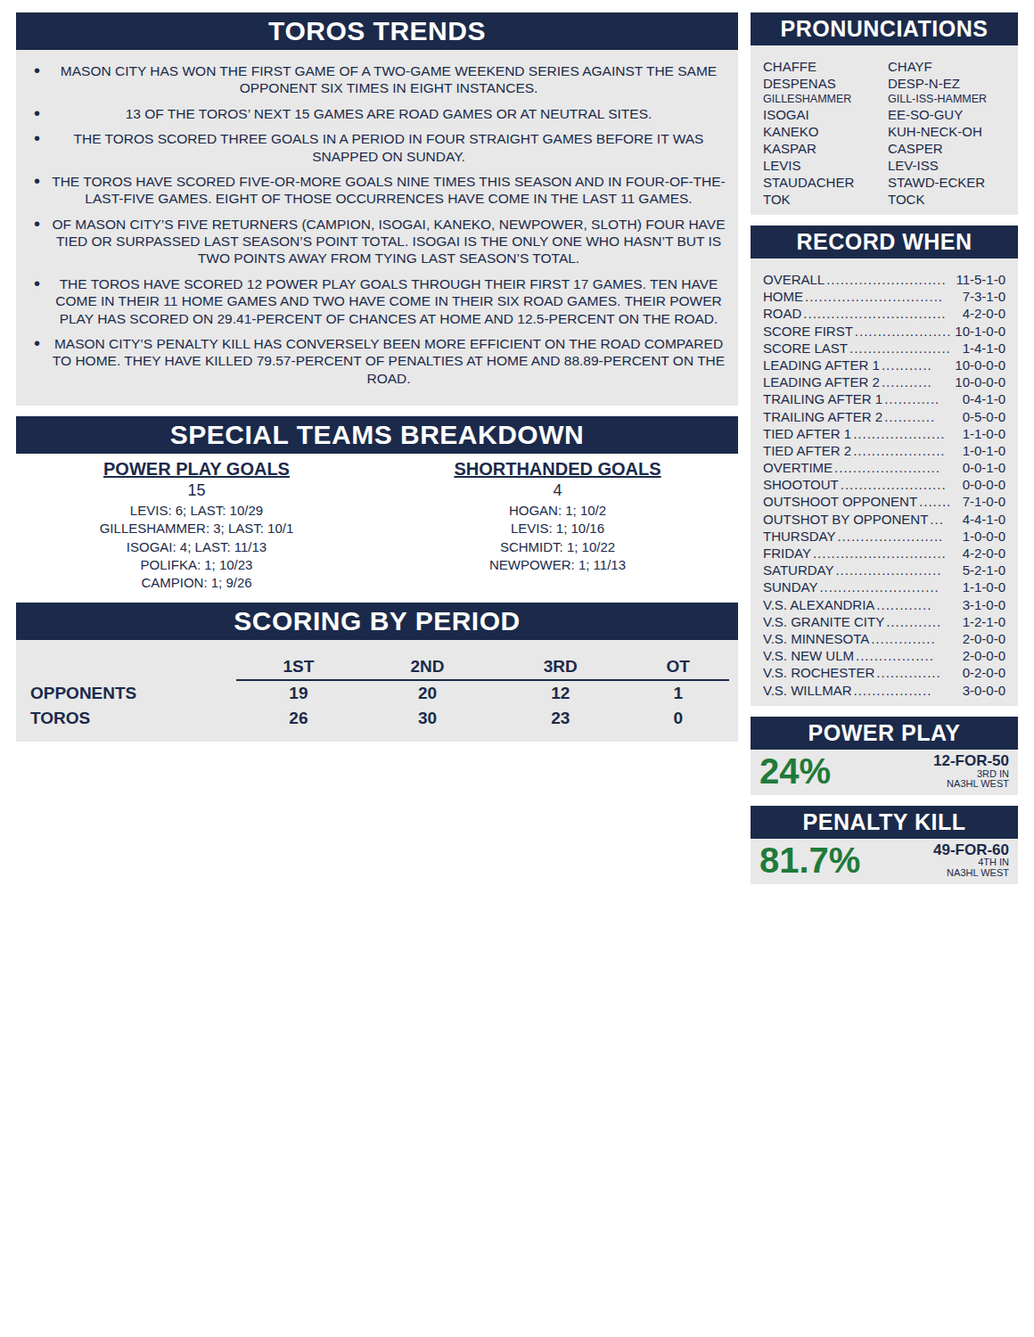Toros Trends
Mason City has won the first game of a two-game weekend series against the same opponent six times in eight instances.
13 of the Toros’ next 15 games are road games or at neutral sites.
The Toros scored three goals in a period in four straight games before it was snapped on Sunday.
The Toros have scored five-or-more goals nine times this season and in four-of-the-last-five games. Eight of those occurrences have come in the last 11 games.
Of Mason City’s five returners (Campion, Isogai, Kaneko, Newpower, Sloth) four have tied or surpassed last season’s point total. Isogai is the only one who hasn’t but is two points away from tying last season’s total.
The Toros have scored 12 power play goals through their first 17 games. Ten have come in their 11 home games and two have come in their six road games. Their power play has scored on 29.41-percent of chances at home and 12.5-percent on the road.
Mason City’s penalty kill has conversely been more efficient on the road compared to home. They have killed 79.57-percent of penalties at home and 88.89-percent on the road.
Special Teams Breakdown
Power Play Goals
15
Levis: 6; Last: 10/29
Gilleshammer: 3; Last: 10/1
Isogai: 4; Last: 11/13
Polifka: 1; 10/23
Campion: 1; 9/26
Shorthanded Goals
4
Hogan: 1; 10/2
Levis: 1; 10/16
Schmidt: 1; 10/22
Newpower: 1; 11/13
Scoring By Period
| | 1st | 2nd | 3rd | OT |
| --- | --- | --- | --- | --- |
| Opponents | 19 | 20 | 12 | 1 |
| Toros | 26 | 30 | 23 | 0 |
Pronunciations
Chaffe
Chayf
Despenas
Desp-n-ez
Gilleshammer
Gill-iss-hammer
Isogai
EE-so-guy
Kaneko
Kuh-neck-oh
Kaspar
Casper
Levis
Lev-iss
Staudacher
Stawd-ecker
Tok
Tock
Record When
Overall.......................... 11-5-1-0
Home.............................. 7-3-1-0
Road............................... 4-2-0-0
Score first..................... 10-1-0-0
Score last...................... 1-4-1-0
Leading after 1........... 10-0-0-0
Leading after 2........... 10-0-0-0
Trailing after 1............ 0-4-1-0
Trailing after 2........... 0-5-0-0
Tied after 1.................... 1-1-0-0
Tied after 2.................... 1-0-1-0
Overtime....................... 0-0-1-0
Shootout....................... 0-0-0-0
Outshoot Opponent....... 7-1-0-0
Outshot by Opponent... 4-4-1-0
Thursday....................... 1-0-0-0
Friday............................. 4-2-0-0
Saturday....................... 5-2-1-0
Sunday.......................... 1-1-0-0
v.s. Alexandria............ 3-1-0-0
v.s. Granite City............ 1-2-1-0
v.s. Minnesota.............. 2-0-0-0
v.s. New Ulm................. 2-0-0-0
v.s. Rochester.............. 0-2-0-0
v.s. Willmar................. 3-0-0-0
Power Play
24%
12-for-50
3rd in
NA3HL West
Penalty Kill
81.7%
49-for-60
4th in
NA3HL West